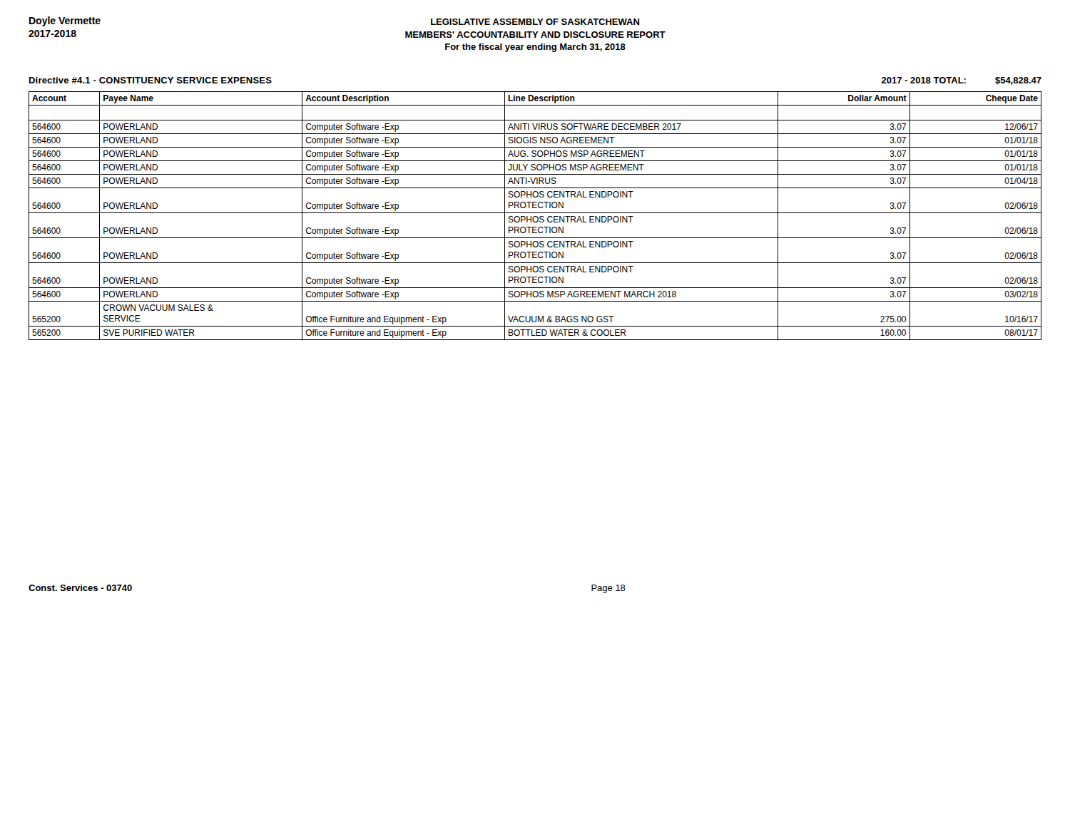Doyle Vermette
2017-2018
LEGISLATIVE ASSEMBLY OF SASKATCHEWAN
MEMBERS' ACCOUNTABILITY AND DISCLOSURE REPORT
For the fiscal year ending March 31, 2018
Directive #4.1 - CONSTITUENCY SERVICE EXPENSES
2017 - 2018 TOTAL:$54,828.47
| Account | Payee Name | Account Description | Line Description | Dollar Amount | Cheque Date |
| --- | --- | --- | --- | --- | --- |
| 564600 | POWERLAND | Computer Software -Exp | ANITI VIRUS SOFTWARE DECEMBER 2017 | 3.07 | 12/06/17 |
| 564600 | POWERLAND | Computer Software -Exp | SIOGIS NSO AGREEMENT | 3.07 | 01/01/18 |
| 564600 | POWERLAND | Computer Software -Exp | AUG. SOPHOS MSP AGREEMENT | 3.07 | 01/01/18 |
| 564600 | POWERLAND | Computer Software -Exp | JULY SOPHOS MSP AGREEMENT | 3.07 | 01/01/18 |
| 564600 | POWERLAND | Computer Software -Exp | ANTI-VIRUS | 3.07 | 01/04/18 |
| 564600 | POWERLAND | Computer Software -Exp | SOPHOS CENTRAL ENDPOINT PROTECTION | 3.07 | 02/06/18 |
| 564600 | POWERLAND | Computer Software -Exp | SOPHOS CENTRAL ENDPOINT PROTECTION | 3.07 | 02/06/18 |
| 564600 | POWERLAND | Computer Software -Exp | SOPHOS CENTRAL ENDPOINT PROTECTION | 3.07 | 02/06/18 |
| 564600 | POWERLAND | Computer Software -Exp | SOPHOS CENTRAL ENDPOINT PROTECTION | 3.07 | 02/06/18 |
| 564600 | POWERLAND | Computer Software -Exp | SOPHOS MSP AGREEMENT MARCH 2018 | 3.07 | 03/02/18 |
| 565200 | CROWN VACUUM SALES & SERVICE | Office Furniture and Equipment - Exp | VACUUM & BAGS NO GST | 275.00 | 10/16/17 |
| 565200 | SVE PURIFIED WATER | Office Furniture and Equipment - Exp | BOTTLED WATER & COOLER | 160.00 | 08/01/17 |
Const. Services - 03740
Page 18